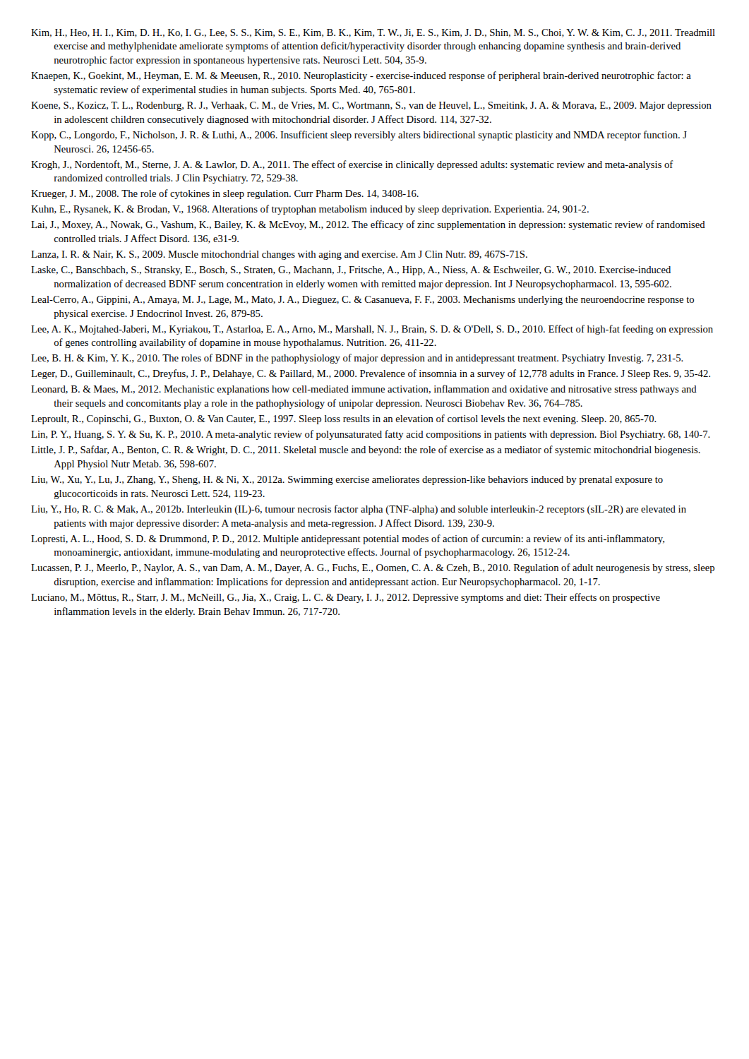Kim, H., Heo, H. I., Kim, D. H., Ko, I. G., Lee, S. S., Kim, S. E., Kim, B. K., Kim, T. W., Ji, E. S., Kim, J. D., Shin, M. S., Choi, Y. W. & Kim, C. J., 2011. Treadmill exercise and methylphenidate ameliorate symptoms of attention deficit/hyperactivity disorder through enhancing dopamine synthesis and brain-derived neurotrophic factor expression in spontaneous hypertensive rats. Neurosci Lett. 504, 35-9.
Knaepen, K., Goekint, M., Heyman, E. M. & Meeusen, R., 2010. Neuroplasticity - exercise-induced response of peripheral brain-derived neurotrophic factor: a systematic review of experimental studies in human subjects. Sports Med. 40, 765-801.
Koene, S., Kozicz, T. L., Rodenburg, R. J., Verhaak, C. M., de Vries, M. C., Wortmann, S., van de Heuvel, L., Smeitink, J. A. & Morava, E., 2009. Major depression in adolescent children consecutively diagnosed with mitochondrial disorder. J Affect Disord. 114, 327-32.
Kopp, C., Longordo, F., Nicholson, J. R. & Luthi, A., 2006. Insufficient sleep reversibly alters bidirectional synaptic plasticity and NMDA receptor function. J Neurosci. 26, 12456-65.
Krogh, J., Nordentoft, M., Sterne, J. A. & Lawlor, D. A., 2011. The effect of exercise in clinically depressed adults: systematic review and meta-analysis of randomized controlled trials. J Clin Psychiatry. 72, 529-38.
Krueger, J. M., 2008. The role of cytokines in sleep regulation. Curr Pharm Des. 14, 3408-16.
Kuhn, E., Rysanek, K. & Brodan, V., 1968. Alterations of tryptophan metabolism induced by sleep deprivation. Experientia. 24, 901-2.
Lai, J., Moxey, A., Nowak, G., Vashum, K., Bailey, K. & McEvoy, M., 2012. The efficacy of zinc supplementation in depression: systematic review of randomised controlled trials. J Affect Disord. 136, e31-9.
Lanza, I. R. & Nair, K. S., 2009. Muscle mitochondrial changes with aging and exercise. Am J Clin Nutr. 89, 467S-71S.
Laske, C., Banschbach, S., Stransky, E., Bosch, S., Straten, G., Machann, J., Fritsche, A., Hipp, A., Niess, A. & Eschweiler, G. W., 2010. Exercise-induced normalization of decreased BDNF serum concentration in elderly women with remitted major depression. Int J Neuropsychopharmacol. 13, 595-602.
Leal-Cerro, A., Gippini, A., Amaya, M. J., Lage, M., Mato, J. A., Dieguez, C. & Casanueva, F. F., 2003. Mechanisms underlying the neuroendocrine response to physical exercise. J Endocrinol Invest. 26, 879-85.
Lee, A. K., Mojtahed-Jaberi, M., Kyriakou, T., Astarloa, E. A., Arno, M., Marshall, N. J., Brain, S. D. & O'Dell, S. D., 2010. Effect of high-fat feeding on expression of genes controlling availability of dopamine in mouse hypothalamus. Nutrition. 26, 411-22.
Lee, B. H. & Kim, Y. K., 2010. The roles of BDNF in the pathophysiology of major depression and in antidepressant treatment. Psychiatry Investig. 7, 231-5.
Leger, D., Guilleminault, C., Dreyfus, J. P., Delahaye, C. & Paillard, M., 2000. Prevalence of insomnia in a survey of 12,778 adults in France. J Sleep Res. 9, 35-42.
Leonard, B. & Maes, M., 2012. Mechanistic explanations how cell-mediated immune activation, inflammation and oxidative and nitrosative stress pathways and their sequels and concomitants play a role in the pathophysiology of unipolar depression. Neurosci Biobehav Rev. 36, 764–785.
Leproult, R., Copinschi, G., Buxton, O. & Van Cauter, E., 1997. Sleep loss results in an elevation of cortisol levels the next evening. Sleep. 20, 865-70.
Lin, P. Y., Huang, S. Y. & Su, K. P., 2010. A meta-analytic review of polyunsaturated fatty acid compositions in patients with depression. Biol Psychiatry. 68, 140-7.
Little, J. P., Safdar, A., Benton, C. R. & Wright, D. C., 2011. Skeletal muscle and beyond: the role of exercise as a mediator of systemic mitochondrial biogenesis. Appl Physiol Nutr Metab. 36, 598-607.
Liu, W., Xu, Y., Lu, J., Zhang, Y., Sheng, H. & Ni, X., 2012a. Swimming exercise ameliorates depression-like behaviors induced by prenatal exposure to glucocorticoids in rats. Neurosci Lett. 524, 119-23.
Liu, Y., Ho, R. C. & Mak, A., 2012b. Interleukin (IL)-6, tumour necrosis factor alpha (TNF-alpha) and soluble interleukin-2 receptors (sIL-2R) are elevated in patients with major depressive disorder: A meta-analysis and meta-regression. J Affect Disord. 139, 230-9.
Lopresti, A. L., Hood, S. D. & Drummond, P. D., 2012. Multiple antidepressant potential modes of action of curcumin: a review of its anti-inflammatory, monoaminergic, antioxidant, immune-modulating and neuroprotective effects. Journal of psychopharmacology. 26, 1512-24.
Lucassen, P. J., Meerlo, P., Naylor, A. S., van Dam, A. M., Dayer, A. G., Fuchs, E., Oomen, C. A. & Czeh, B., 2010. Regulation of adult neurogenesis by stress, sleep disruption, exercise and inflammation: Implications for depression and antidepressant action. Eur Neuropsychopharmacol. 20, 1-17.
Luciano, M., Mõttus, R., Starr, J. M., McNeill, G., Jia, X., Craig, L. C. & Deary, I. J., 2012. Depressive symptoms and diet: Their effects on prospective inflammation levels in the elderly. Brain Behav Immun. 26, 717-720.